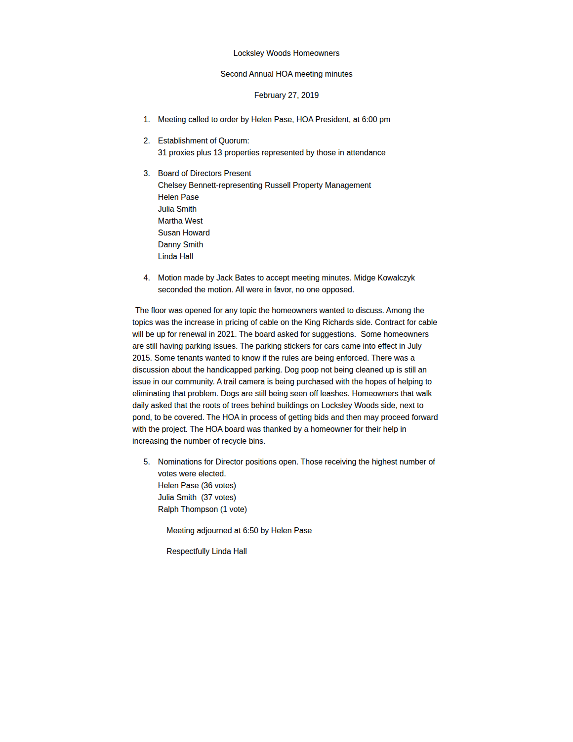Locksley Woods Homeowners
Second Annual HOA meeting minutes
February 27, 2019
Meeting called to order by Helen Pase, HOA President, at 6:00 pm
Establishment of Quorum:
31 proxies plus 13 properties represented by those in attendance
Board of Directors Present
Chelsey Bennett-representing Russell Property Management
Helen Pase
Julia Smith
Martha West
Susan Howard
Danny Smith
Linda Hall
Motion made by Jack Bates to accept meeting minutes. Midge Kowalczyk seconded the motion. All were in favor, no one opposed.
The floor was opened for any topic the homeowners wanted to discuss. Among the topics was the increase in pricing of cable on the King Richards side. Contract for cable will be up for renewal in 2021. The board asked for suggestions. Some homeowners are still having parking issues. The parking stickers for cars came into effect in July 2015. Some tenants wanted to know if the rules are being enforced. There was a discussion about the handicapped parking. Dog poop not being cleaned up is still an issue in our community. A trail camera is being purchased with the hopes of helping to eliminating that problem. Dogs are still being seen off leashes. Homeowners that walk daily asked that the roots of trees behind buildings on Locksley Woods side, next to pond, to be covered. The HOA in process of getting bids and then may proceed forward with the project. The HOA board was thanked by a homeowner for their help in increasing the number of recycle bins.
Nominations for Director positions open. Those receiving the highest number of votes were elected.
Helen Pase (36 votes)
Julia Smith (37 votes)
Ralph Thompson (1 vote)
Meeting adjourned at 6:50 by Helen Pase
Respectfully Linda Hall